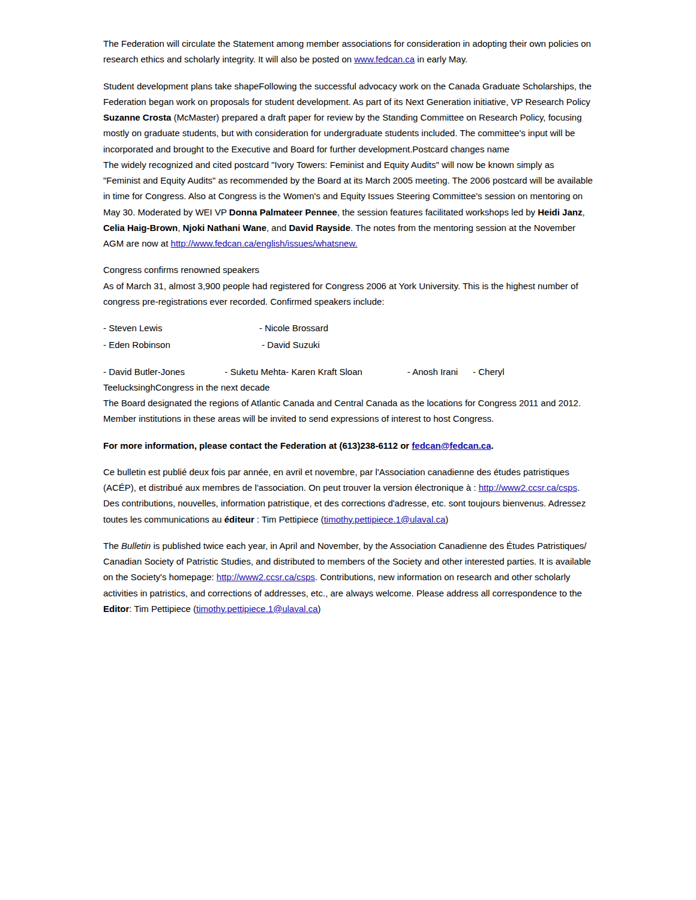The Federation will circulate the Statement among member associations for consideration in adopting their own policies on research ethics and scholarly integrity. It will also be posted on www.fedcan.ca in early May.
Student development plans take shapeFollowing the successful advocacy work on the Canada Graduate Scholarships, the Federation began work on proposals for student development. As part of its Next Generation initiative, VP Research Policy Suzanne Crosta (McMaster) prepared a draft paper for review by the Standing Committee on Research Policy, focusing mostly on graduate students, but with consideration for undergraduate students included. The committee's input will be incorporated and brought to the Executive and Board for further development.Postcard changes name
The widely recognized and cited postcard "Ivory Towers: Feminist and Equity Audits" will now be known simply as "Feminist and Equity Audits" as recommended by the Board at its March 2005 meeting. The 2006 postcard will be available in time for Congress. Also at Congress is the Women's and Equity Issues Steering Committee's session on mentoring on May 30. Moderated by WEI VP Donna Palmateer Pennee, the session features facilitated workshops led by Heidi Janz, Celia Haig-Brown, Njoki Nathani Wane, and David Rayside. The notes from the mentoring session at the November AGM are now at http://www.fedcan.ca/english/issues/whatsnew.
Congress confirms renowned speakers
As of March 31, almost 3,900 people had registered for Congress 2006 at York University. This is the highest number of congress pre-registrations ever recorded. Confirmed speakers include:
- Steven Lewis- Nicole Brossard - Eden Robinson - David Suzuki
- David Butler-Jones - Suketu Mehta- Karen Kraft Sloan - Anosh Irani - Cheryl TeelucksinghCongress in the next decade
The Board designated the regions of Atlantic Canada and Central Canada as the locations for Congress 2011 and 2012. Member institutions in these areas will be invited to send expressions of interest to host Congress.
For more information, please contact the Federation at (613)238-6112 or fedcan@fedcan.ca.
Ce bulletin est publié deux fois par année, en avril et novembre, par l'Association canadienne des études patristiques (ACÉP), et distribué aux membres de l'association. On peut trouver la version électronique à : http://www2.ccsr.ca/csps. Des contributions, nouvelles, information patristique, et des corrections d'adresse, etc. sont toujours bienvenus. Adressez toutes les communications au éditeur : Tim Pettipiece (timothy.pettipiece.1@ulaval.ca)
The Bulletin is published twice each year, in April and November, by the Association Canadienne des Études Patristiques/ Canadian Society of Patristic Studies, and distributed to members of the Society and other interested parties. It is available on the Society's homepage: http://www2.ccsr.ca/csps. Contributions, new information on research and other scholarly activities in patristics, and corrections of addresses, etc., are always welcome. Please address all correspondence to the Editor: Tim Pettipiece (timothy.pettipiece.1@ulaval.ca)